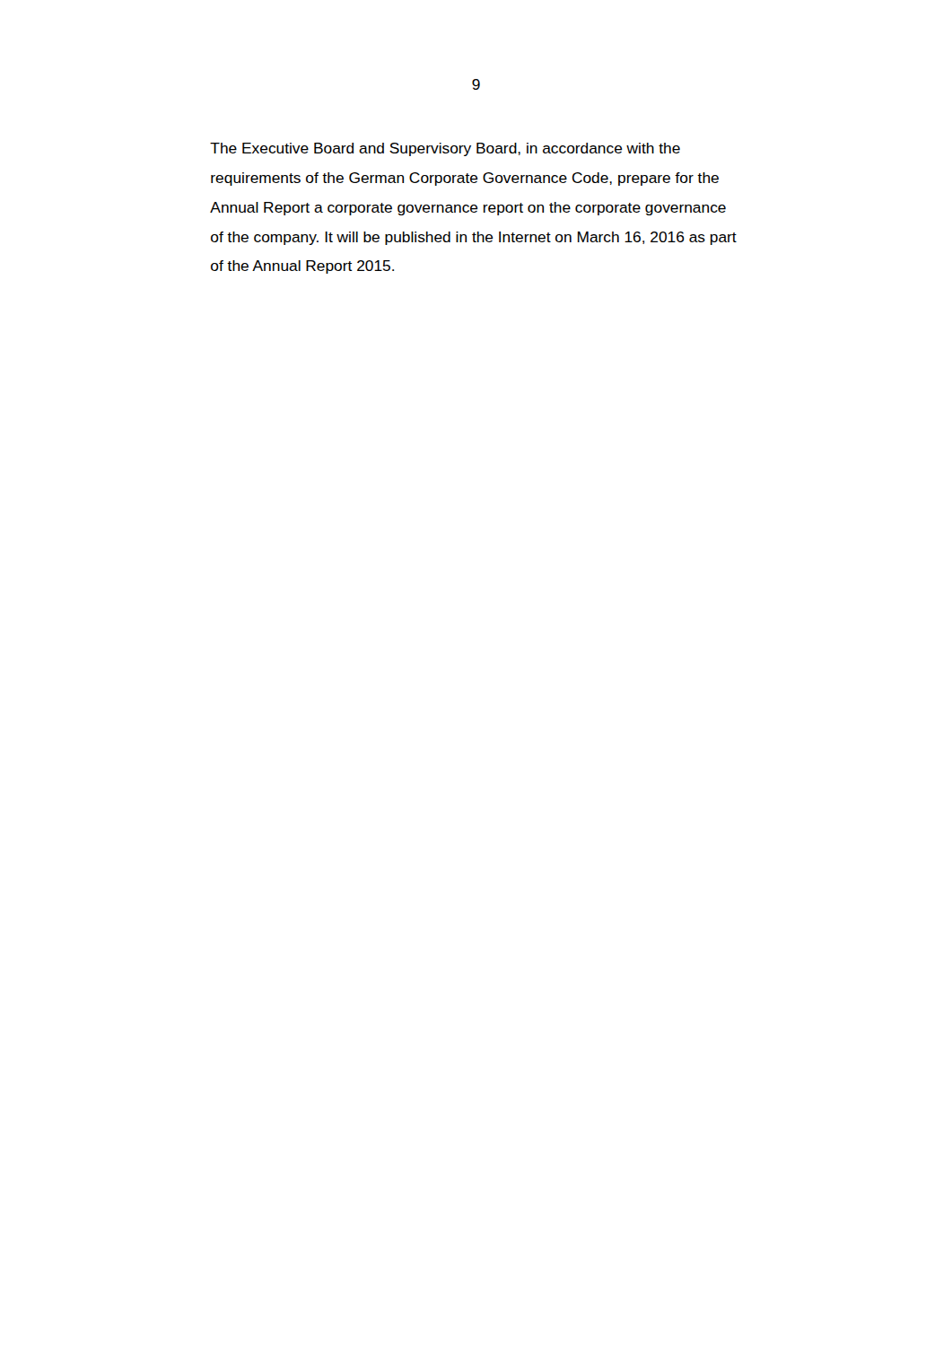9
The Executive Board and Supervisory Board, in accordance with the requirements of the German Corporate Governance Code, prepare for the Annual Report a corporate governance report on the corporate governance of the company. It will be published in the Internet on March 16, 2016 as part of the Annual Report 2015.